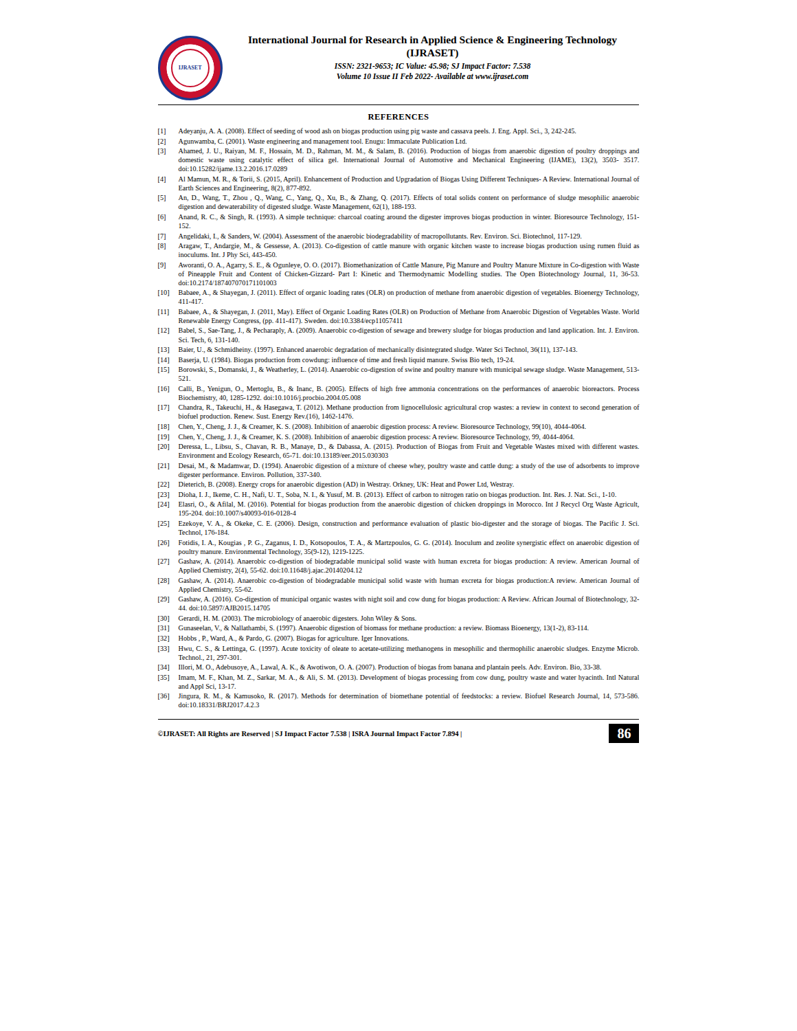IJRASET
International Journal for Research in Applied Science & Engineering Technology (IJRASET)
ISSN: 2321-9653; IC Value: 45.98; SJ Impact Factor: 7.538
Volume 10 Issue II Feb 2022- Available at www.ijraset.com
REFERENCES
[1] Adeyanju, A. A. (2008). Effect of seeding of wood ash on biogas production using pig waste and cassava peels. J. Eng. Appl. Sci., 3, 242-245.
[2] Agunwamba, C. (2001). Waste engineering and management tool. Enugu: Immaculate Publication Ltd.
[3] Ahamed, J. U., Raiyan, M. F., Hossain, M. D., Rahman, M. M., & Salam, B. (2016). Production of biogas from anaerobic digestion of poultry droppings and domestic waste using catalytic effect of silica gel. International Journal of Automotive and Mechanical Engineering (IJAME), 13(2), 3503- 3517. doi:10.15282/ijame.13.2.2016.17.0289
[4] Al Mamun, M. R., & Torii, S. (2015, April). Enhancement of Production and Upgradation of Biogas Using Different Techniques- A Review. International Journal of Earth Sciences and Engineering, 8(2), 877-892.
[5] An, D., Wang, T., Zhou , Q., Wang, C., Yang, Q., Xu, B., & Zhang, Q. (2017). Effects of total solids content on performance of sludge mesophilic anaerobic digestion and dewaterability of digested sludge. Waste Management, 62(1), 188-193.
[6] Anand, R. C., & Singh, R. (1993). A simple technique: charcoal coating around the digester improves biogas production in winter. Bioresource Technology, 151-152.
[7] Angelidaki, I., & Sanders, W. (2004). Assessment of the anaerobic biodegradability of macropollutants. Rev. Environ. Sci. Biotechnol, 117-129.
[8] Aragaw, T., Andargie, M., & Gessesse, A. (2013). Co-digestion of cattle manure with organic kitchen waste to increase biogas production using rumen fluid as inoculums. Int. J Phy Sci, 443-450.
[9] Aworanti, O. A., Agarry, S. E., & Ogunleye, O. O. (2017). Biomethanization of Cattle Manure, Pig Manure and Poultry Manure Mixture in Co-digestion with Waste of Pineapple Fruit and Content of Chicken-Gizzard- Part I: Kinetic and Thermodynamic Modelling studies. The Open Biotechnology Journal, 11, 36-53. doi:10.2174/187407070171101003
[10] Babaee, A., & Shayegan, J. (2011). Effect of organic loading rates (OLR) on production of methane from anaerobic digestion of vegetables. Bioenergy Technology, 411-417.
[11] Babaee, A., & Shayegan, J. (2011, May). Effect of Organic Loading Rates (OLR) on Production of Methane from Anaerobic Digestion of Vegetables Waste. World Renewable Energy Congress, (pp. 411-417). Sweden. doi:10.3384/ecp11057411
[12] Babel, S., Sae-Tang, J., & Pecharaply, A. (2009). Anaerobic co-digestion of sewage and brewery sludge for biogas production and land application. Int. J. Environ. Sci. Tech, 6, 131-140.
[13] Baier, U., & Schmidheiny. (1997). Enhanced anaerobic degradation of mechanically disintegrated sludge. Water Sci Technol, 36(11), 137-143.
[14] Baserja, U. (1984). Biogas production from cowdung: influence of time and fresh liquid manure. Swiss Bio tech, 19-24.
[15] Borowski, S., Domanski, J., & Weatherley, L. (2014). Anaerobic co-digestion of swine and poultry manure with municipal sewage sludge. Waste Management, 513-521.
[16] Calli, B., Yenigun, O., Mertoglu, B., & Inanc, B. (2005). Effects of high free ammonia concentrations on the performances of anaerobic bioreactors. Process Biochemistry, 40, 1285-1292. doi:10.1016/j.procbio.2004.05.008
[17] Chandra, R., Takeuchi, H., & Hasegawa, T. (2012). Methane production from lignocellulosic agricultural crop wastes: a review in context to second generation of biofuel production. Renew. Sust. Energy Rev.(16), 1462-1476.
[18] Chen, Y., Cheng, J. J., & Creamer, K. S. (2008). Inhibition of anaerobic digestion process: A review. Bioresource Technology, 99(10), 4044-4064.
[19] Chen, Y., Cheng, J. J., & Creamer, K. S. (2008). Inhibition of anaerobic digestion process: A review. Bioresource Technology, 99, 4044-4064.
[20] Deressa, L., Libsu, S., Chavan, R. B., Manaye, D., & Dabassa, A. (2015). Production of Biogas from Fruit and Vegetable Wastes mixed with different wastes. Environment and Ecology Research, 65-71. doi:10.13189/eer.2015.030303
[21] Desai, M., & Madamwar, D. (1994). Anaerobic digestion of a mixture of cheese whey, poultry waste and cattle dung: a study of the use of adsorbents to improve digester performance. Environ. Pollution, 337-340.
[22] Dieterich, B. (2008). Energy crops for anaerobic digestion (AD) in Westray. Orkney, UK: Heat and Power Ltd, Westray.
[23] Dioha, I. J., Ikeme, C. H., Nafi, U. T., Soba, N. I., & Yusuf, M. B. (2013). Effect of carbon to nitrogen ratio on biogas production. Int. Res. J. Nat. Sci., 1-10.
[24] Elasri, O., & Afilal, M. (2016). Potential for biogas production from the anaerobic digestion of chicken droppings in Morocco. Int J Recycl Org Waste Agricult, 195-204. doi:10.1007/s40093-016-0128-4
[25] Ezekoye, V. A., & Okeke, C. E. (2006). Design, construction and performance evaluation of plastic bio-digester and the storage of biogas. The Pacific J. Sci. Technol, 176-184.
[26] Fotidis, I. A., Kougias , P. G., Zaganus, I. D., Kotsopoulos, T. A., & Martzpoulos, G. G. (2014). Inoculum and zeolite synergistic effect on anaerobic digestion of poultry manure. Environmental Technology, 35(9-12), 1219-1225.
[27] Gashaw, A. (2014). Anaerobic co-digestion of biodegradable municipal solid waste with human excreta for biogas production: A review. American Journal of Applied Chemistry, 2(4), 55-62. doi:10.11648/j.ajac.20140204.12
[28] Gashaw, A. (2014). Anaerobic co-digestion of biodegradable municipal solid waste with human excreta for biogas production:A review. American Journal of Applied Chemistry, 55-62.
[29] Gashaw, A. (2016). Co-digestion of municipal organic wastes with night soil and cow dung for biogas production: A Review. African Journal of Biotechnology, 32-44. doi:10.5897/AJB2015.14705
[30] Gerardi, H. M. (2003). The microbiology of anaerobic digesters. John Wiley & Sons.
[31] Gunaseelan, V., & Nallathambi, S. (1997). Anaerobic digestion of biomass for methane production: a review. Biomass Bioenergy, 13(1-2), 83-114.
[32] Hobbs , P., Ward, A., & Pardo, G. (2007). Biogas for agriculture. Iger Innovations.
[33] Hwu, C. S., & Lettinga, G. (1997). Acute toxicity of oleate to acetate-utilizing methanogens in mesophilic and thermophilic anaerobic sludges. Enzyme Microb. Technol., 21, 297-301.
[34] Illori, M. O., Adebusoye, A., Lawal, A. K., & Awotiwon, O. A. (2007). Production of biogas from banana and plantain peels. Adv. Environ. Bio, 33-38.
[35] Imam, M. F., Khan, M. Z., Sarkar, M. A., & Ali, S. M. (2013). Development of biogas processing from cow dung, poultry waste and water hyacinth. Intl Natural and Appl Sci, 13-17.
[36] Jingura, R. M., & Kamusoko, R. (2017). Methods for determination of biomethane potential of feedstocks: a review. Biofuel Research Journal, 14, 573-586. doi:10.18331/BRJ2017.4.2.3
©IJRASET: All Rights are Reserved | SJ Impact Factor 7.538 | ISRA Journal Impact Factor 7.894 |
86